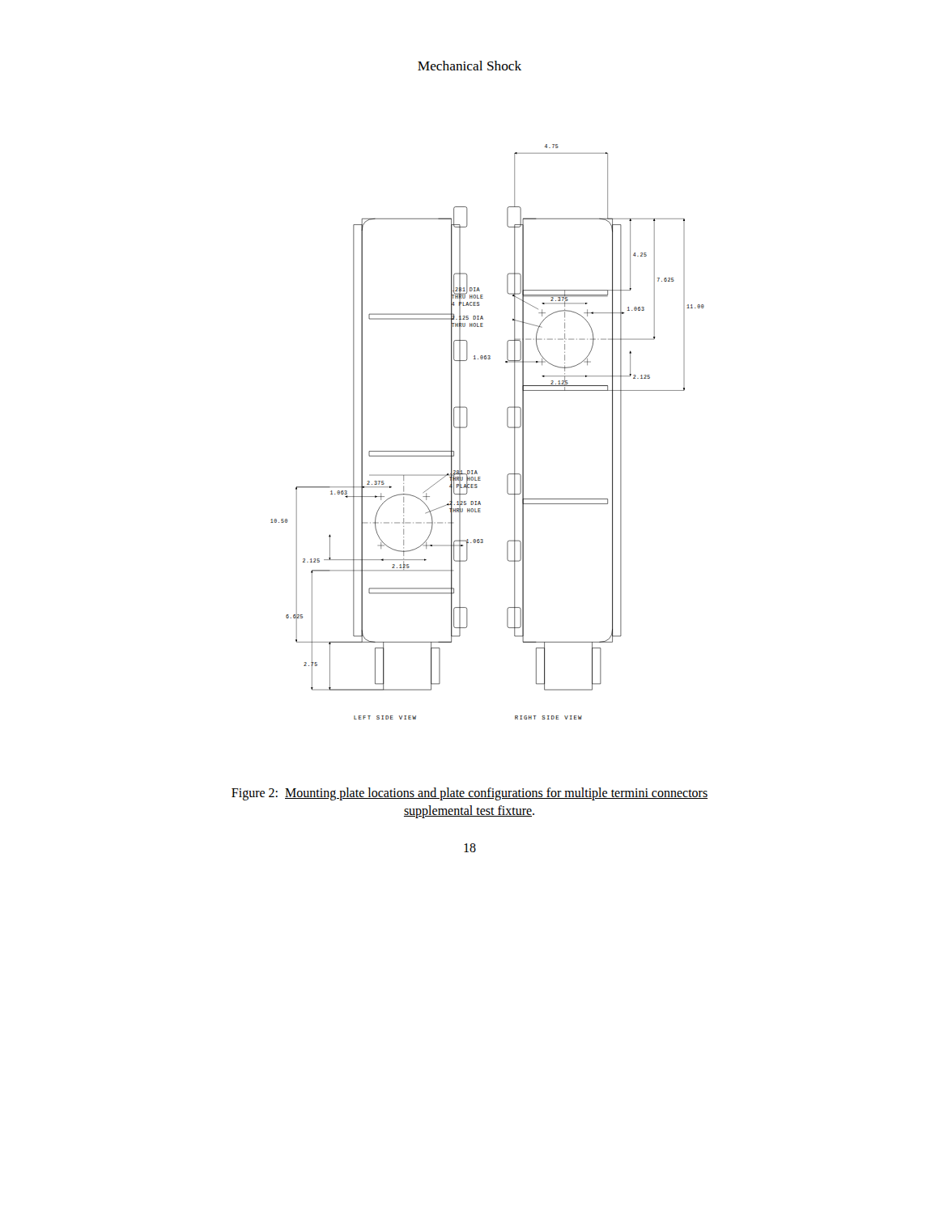Mechanical Shock
.281 DIA THRU HOLE 4 PLACES 2.125 DIA THRU HOLE 2.375 1.063 1.063 2.125 2.125 10.50 6.625 2.75 LEFT SIDE VIEW .281 DIA THRU HOLE 4 PLACES 2.125 DIA THRU HOLE 2.375 1.063 1.063 2.125 2.125 4.75 4.25 7.625 11.00 RIGHT SIDE VIEW
Figure 2: Mounting plate locations and plate configurations for multiple termini connectors supplemental test fixture.
18